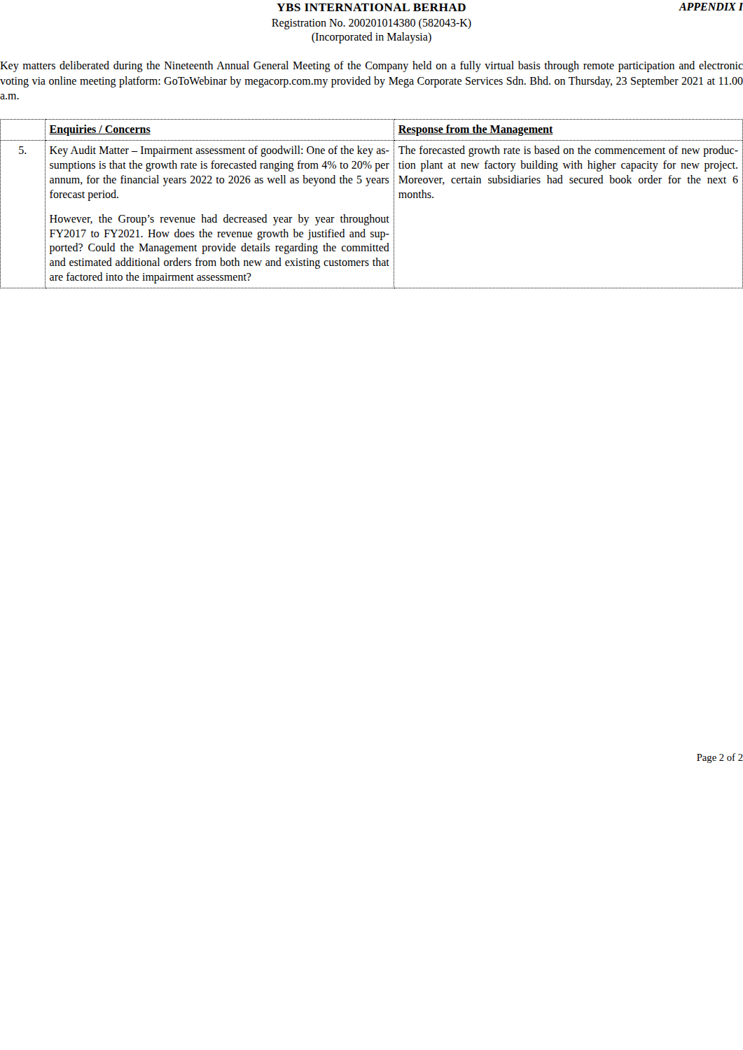APPENDIX I
YBS INTERNATIONAL BERHAD
Registration No. 200201014380 (582043-K)
(Incorporated in Malaysia)
Key matters deliberated during the Nineteenth Annual General Meeting of the Company held on a fully virtual basis through remote participation and electronic voting via online meeting platform: GoToWebinar by megacorp.com.my provided by Mega Corporate Services Sdn. Bhd. on Thursday, 23 September 2021 at 11.00 a.m.
| | Enquiries / Concerns | Response from the Management |
| --- | --- | --- |
| 5. | Key Audit Matter – Impairment assessment of goodwill: One of the key assumptions is that the growth rate is forecasted ranging from 4% to 20% per annum, for the financial years 2022 to 2026 as well as beyond the 5 years forecast period. However, the Group’s revenue had decreased year by year throughout FY2017 to FY2021. How does the revenue growth be justified and supported? Could the Management provide details regarding the committed and estimated additional orders from both new and existing customers that are factored into the impairment assessment? | The forecasted growth rate is based on the commencement of new production plant at new factory building with higher capacity for new project. Moreover, certain subsidiaries had secured book order for the next 6 months. |
Page 2 of 2